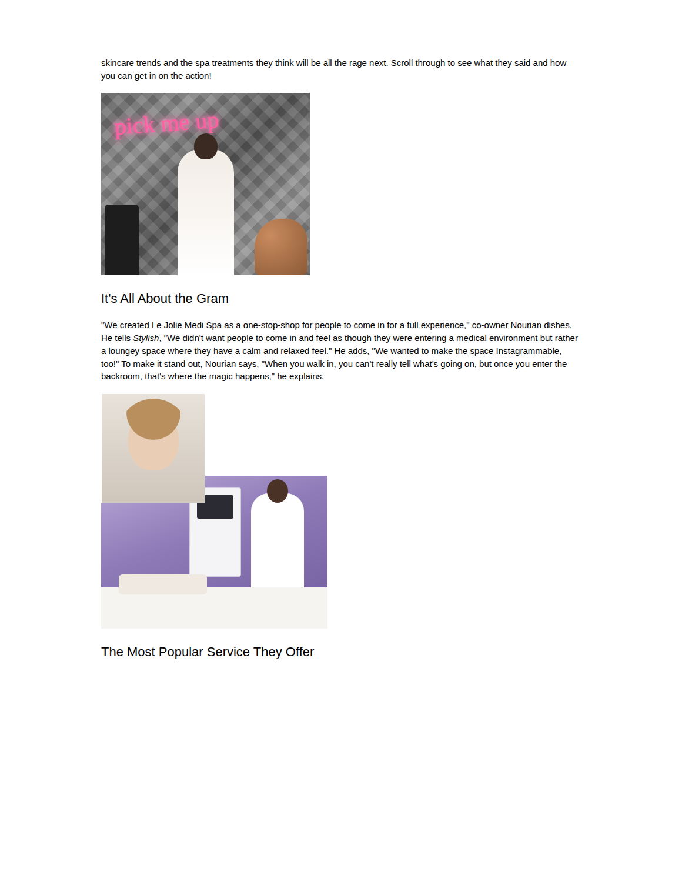skincare trends and the spa treatments they think will be all the rage next. Scroll through to see what they said and how you can get in on the action!
pick me up
It's All About the Gram
"We created Le Jolie Medi Spa as a one-stop-shop for people to come in for a full experience," co-owner Nourian dishes. He tells Stylish, "We didn't want people to come in and feel as though they were entering a medical environment but rather a loungey space where they have a calm and relaxed feel." He adds, "We wanted to make the space Instagrammable, too!" To make it stand out, Nourian says, "When you walk in, you can't really tell what's going on, but once you enter the backroom, that's where the magic happens," he explains.
The Most Popular Service They Offer